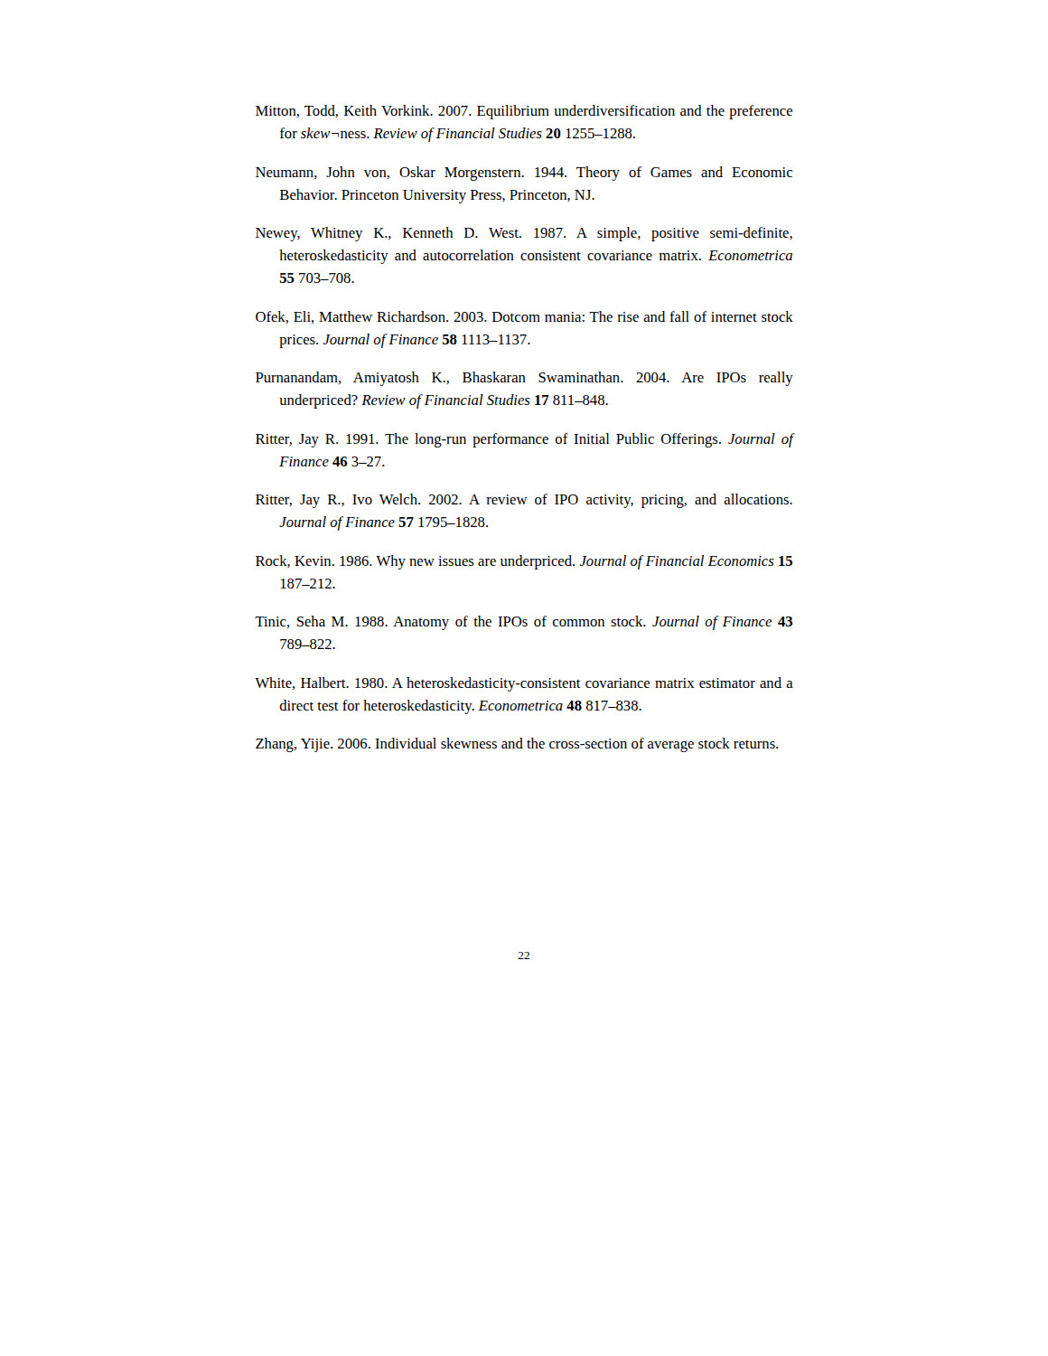Mitton, Todd, Keith Vorkink. 2007. Equilibrium underdiversification and the preference for skew¬ness. Review of Financial Studies 20 1255–1288.
Neumann, John von, Oskar Morgenstern. 1944. Theory of Games and Economic Behavior. Princeton University Press, Princeton, NJ.
Newey, Whitney K., Kenneth D. West. 1987. A simple, positive semi-definite, heteroskedasticity and autocorrelation consistent covariance matrix. Econometrica 55 703–708.
Ofek, Eli, Matthew Richardson. 2003. Dotcom mania: The rise and fall of internet stock prices. Journal of Finance 58 1113–1137.
Purnanandam, Amiyatosh K., Bhaskaran Swaminathan. 2004. Are IPOs really underpriced? Review of Financial Studies 17 811–848.
Ritter, Jay R. 1991. The long-run performance of Initial Public Offerings. Journal of Finance 46 3–27.
Ritter, Jay R., Ivo Welch. 2002. A review of IPO activity, pricing, and allocations. Journal of Finance 57 1795–1828.
Rock, Kevin. 1986. Why new issues are underpriced. Journal of Financial Economics 15 187–212.
Tinic, Seha M. 1988. Anatomy of the IPOs of common stock. Journal of Finance 43 789–822.
White, Halbert. 1980. A heteroskedasticity-consistent covariance matrix estimator and a direct test for heteroskedasticity. Econometrica 48 817–838.
Zhang, Yijie. 2006. Individual skewness and the cross-section of average stock returns.
22